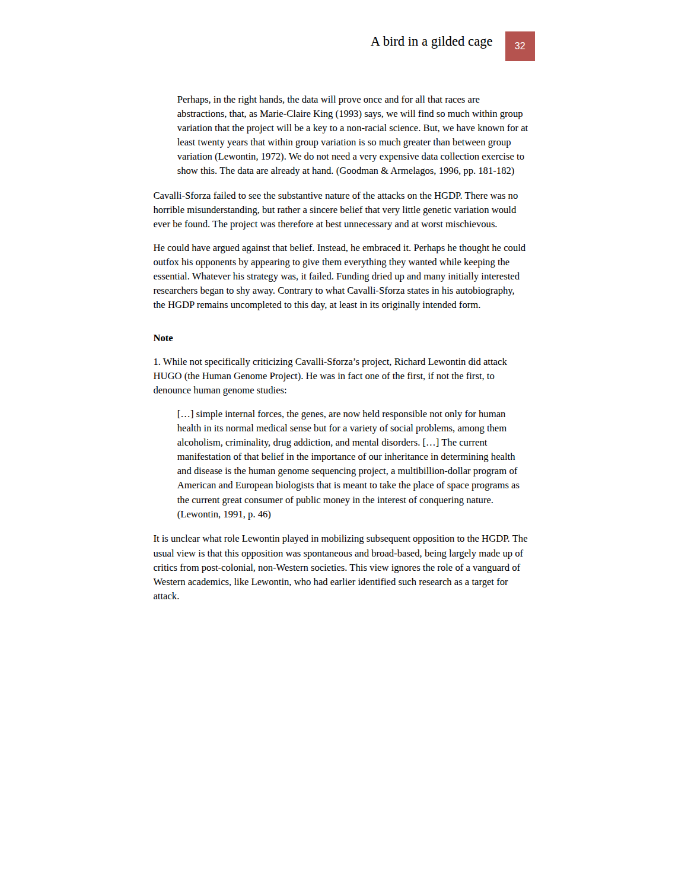A bird in a gilded cage
32
Perhaps, in the right hands, the data will prove once and for all that races are abstractions, that, as Marie-Claire King (1993) says, we will find so much within group variation that the project will be a key to a non-racial science. But, we have known for at least twenty years that within group variation is so much greater than between group variation (Lewontin, 1972). We do not need a very expensive data collection exercise to show this. The data are already at hand. (Goodman & Armelagos, 1996, pp. 181-182)
Cavalli-Sforza failed to see the substantive nature of the attacks on the HGDP. There was no horrible misunderstanding, but rather a sincere belief that very little genetic variation would ever be found. The project was therefore at best unnecessary and at worst mischievous.
He could have argued against that belief. Instead, he embraced it. Perhaps he thought he could outfox his opponents by appearing to give them everything they wanted while keeping the essential. Whatever his strategy was, it failed. Funding dried up and many initially interested researchers began to shy away. Contrary to what Cavalli-Sforza states in his autobiography, the HGDP remains uncompleted to this day, at least in its originally intended form.
Note
1. While not specifically criticizing Cavalli-Sforza’s project, Richard Lewontin did attack HUGO (the Human Genome Project). He was in fact one of the first, if not the first, to denounce human genome studies:
[…] simple internal forces, the genes, are now held responsible not only for human health in its normal medical sense but for a variety of social problems, among them alcoholism, criminality, drug addiction, and mental disorders. […] The current manifestation of that belief in the importance of our inheritance in determining health and disease is the human genome sequencing project, a multibillion-dollar program of American and European biologists that is meant to take the place of space programs as the current great consumer of public money in the interest of conquering nature. (Lewontin, 1991, p. 46)
It is unclear what role Lewontin played in mobilizing subsequent opposition to the HGDP. The usual view is that this opposition was spontaneous and broad-based, being largely made up of critics from post-colonial, non-Western societies. This view ignores the role of a vanguard of Western academics, like Lewontin, who had earlier identified such research as a target for attack.